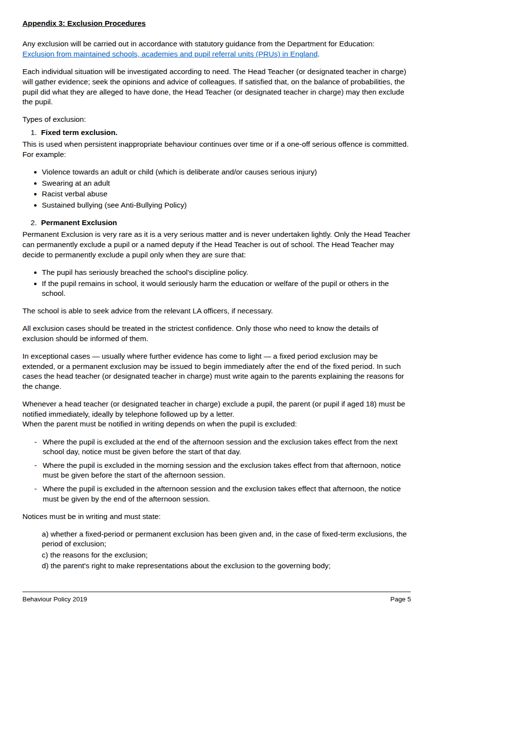Appendix 3: Exclusion Procedures
Any exclusion will be carried out in accordance with statutory guidance from the Department for Education:
Exclusion from maintained schools, academies and pupil referral units (PRUs) in England.
Each individual situation will be investigated according to need. The Head Teacher (or designated teacher in charge) will gather evidence; seek the opinions and advice of colleagues. If satisfied that, on the balance of probabilities, the pupil did what they are alleged to have done, the Head Teacher (or designated teacher in charge) may then exclude the pupil.
Types of exclusion:
Fixed term exclusion.
This is used when persistent inappropriate behaviour continues over time or if a one-off serious offence is committed. For example:
Violence towards an adult or child (which is deliberate and/or causes serious injury)
Swearing at an adult
Racist verbal abuse
Sustained bullying (see Anti-Bullying Policy)
Permanent Exclusion
Permanent Exclusion is very rare as it is a very serious matter and is never undertaken lightly. Only the Head Teacher can permanently exclude a pupil or a named deputy if the Head Teacher is out of school. The Head Teacher may decide to permanently exclude a pupil only when they are sure that:
The pupil has seriously breached the school's discipline policy.
If the pupil remains in school, it would seriously harm the education or welfare of the pupil or others in the school.
The school is able to seek advice from the relevant LA officers, if necessary.
All exclusion cases should be treated in the strictest confidence. Only those who need to know the details of exclusion should be informed of them.
In exceptional cases — usually where further evidence has come to light — a fixed period exclusion may be extended, or a permanent exclusion may be issued to begin immediately after the end of the fixed period. In such cases the head teacher (or designated teacher in charge) must write again to the parents explaining the reasons for the change.
Whenever a head teacher (or designated teacher in charge) exclude a pupil, the parent (or pupil if aged 18) must be notified immediately, ideally by telephone followed up by a letter.
When the parent must be notified in writing depends on when the pupil is excluded:
Where the pupil is excluded at the end of the afternoon session and the exclusion takes effect from the next school day, notice must be given before the start of that day.
Where the pupil is excluded in the morning session and the exclusion takes effect from that afternoon, notice must be given before the start of the afternoon session.
Where the pupil is excluded in the afternoon session and the exclusion takes effect that afternoon, the notice must be given by the end of the afternoon session.
Notices must be in writing and must state:
a) whether a fixed-period or permanent exclusion has been given and, in the case of fixed-term exclusions, the period of exclusion;
c) the reasons for the exclusion;
d) the parent's right to make representations about the exclusion to the governing body;
Behaviour Policy 2019 Page 5